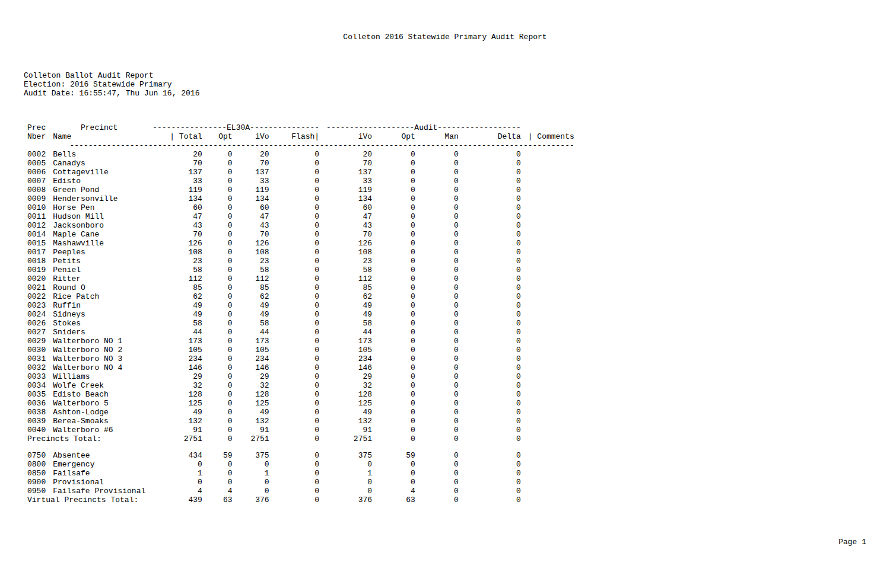Colleton 2016 Statewide Primary Audit Report
Colleton Ballot Audit Report Election: 2016 Statewide Primary Audit Date: 16:55:47, Thu Jun 16, 2016
| Prec | Precinct | ----------------EL30A--------------- | -------------------Audit------------------ | |
| --- | --- | --- | --- | --- |
| Nber | Name | / Total | Opt | iVo | Flash/ | iVo | Opt | Man | Delta | / Comments |
| ------------------------------------------------------------------------------------------------------------- |
| 0002 | Bells | 20 | 0 | 20 | 0 | 20 | 0 | 0 | 0 | |
| 0005 | Canadys | 70 | 0 | 70 | 0 | 70 | 0 | 0 | 0 | |
| 0006 | Cottageville | 137 | 0 | 137 | 0 | 137 | 0 | 0 | 0 | |
| 0007 | Edisto | 33 | 0 | 33 | 0 | 33 | 0 | 0 | 0 | |
| 0008 | Green Pond | 119 | 0 | 119 | 0 | 119 | 0 | 0 | 0 | |
| 0009 | Hendersonville | 134 | 0 | 134 | 0 | 134 | 0 | 0 | 0 | |
| 0010 | Horse Pen | 60 | 0 | 60 | 0 | 60 | 0 | 0 | 0 | |
| 0011 | Hudson Mill | 47 | 0 | 47 | 0 | 47 | 0 | 0 | 0 | |
| 0012 | Jacksonboro | 43 | 0 | 43 | 0 | 43 | 0 | 0 | 0 | |
| 0014 | Maple Cane | 70 | 0 | 70 | 0 | 70 | 0 | 0 | 0 | |
| 0015 | Mashawville | 126 | 0 | 126 | 0 | 126 | 0 | 0 | 0 | |
| 0017 | Peeples | 108 | 0 | 108 | 0 | 108 | 0 | 0 | 0 | |
| 0018 | Petits | 23 | 0 | 23 | 0 | 23 | 0 | 0 | 0 | |
| 0019 | Peniel | 58 | 0 | 58 | 0 | 58 | 0 | 0 | 0 | |
| 0020 | Ritter | 112 | 0 | 112 | 0 | 112 | 0 | 0 | 0 | |
| 0021 | Round O | 85 | 0 | 85 | 0 | 85 | 0 | 0 | 0 | |
| 0022 | Rice Patch | 62 | 0 | 62 | 0 | 62 | 0 | 0 | 0 | |
| 0023 | Ruffin | 49 | 0 | 49 | 0 | 49 | 0 | 0 | 0 | |
| 0024 | Sidneys | 49 | 0 | 49 | 0 | 49 | 0 | 0 | 0 | |
| 0026 | Stokes | 58 | 0 | 58 | 0 | 58 | 0 | 0 | 0 | |
| 0027 | Sniders | 44 | 0 | 44 | 0 | 44 | 0 | 0 | 0 | |
| 0029 | Walterboro NO 1 | 173 | 0 | 173 | 0 | 173 | 0 | 0 | 0 | |
| 0030 | Walterboro NO 2 | 105 | 0 | 105 | 0 | 105 | 0 | 0 | 0 | |
| 0031 | Walterboro NO 3 | 234 | 0 | 234 | 0 | 234 | 0 | 0 | 0 | |
| 0032 | Walterboro NO 4 | 146 | 0 | 146 | 0 | 146 | 0 | 0 | 0 | |
| 0033 | Williams | 29 | 0 | 29 | 0 | 29 | 0 | 0 | 0 | |
| 0034 | Wolfe Creek | 32 | 0 | 32 | 0 | 32 | 0 | 0 | 0 | |
| 0035 | Edisto Beach | 128 | 0 | 128 | 0 | 128 | 0 | 0 | 0 | |
| 0036 | Walterboro 5 | 125 | 0 | 125 | 0 | 125 | 0 | 0 | 0 | |
| 0038 | Ashton-Lodge | 49 | 0 | 49 | 0 | 49 | 0 | 0 | 0 | |
| 0039 | Berea-Smoaks | 132 | 0 | 132 | 0 | 132 | 0 | 0 | 0 | |
| 0040 | Walterboro #6 | 91 | 0 | 91 | 0 | 91 | 0 | 0 | 0 | |
| Precincts Total: | 2751 | 0 | 2751 | 0 | 2751 | 0 | 0 | 0 | |
| 0750 | Absentee | 434 | 59 | 375 | 0 | 375 | 59 | 0 | 0 | |
| 0800 | Emergency | 0 | 0 | 0 | 0 | 0 | 0 | 0 | 0 | |
| 0850 | Failsafe | 1 | 0 | 1 | 0 | 1 | 0 | 0 | 0 | |
| 0900 | Provisional | 0 | 0 | 0 | 0 | 0 | 0 | 0 | 0 | |
| 0950 | Failsafe Provisional | 4 | 4 | 0 | 0 | 0 | 4 | 0 | 0 | |
| Virtual Precincts Total: | 439 | 63 | 376 | 0 | 376 | 63 | 0 | 0 | |
Page 1